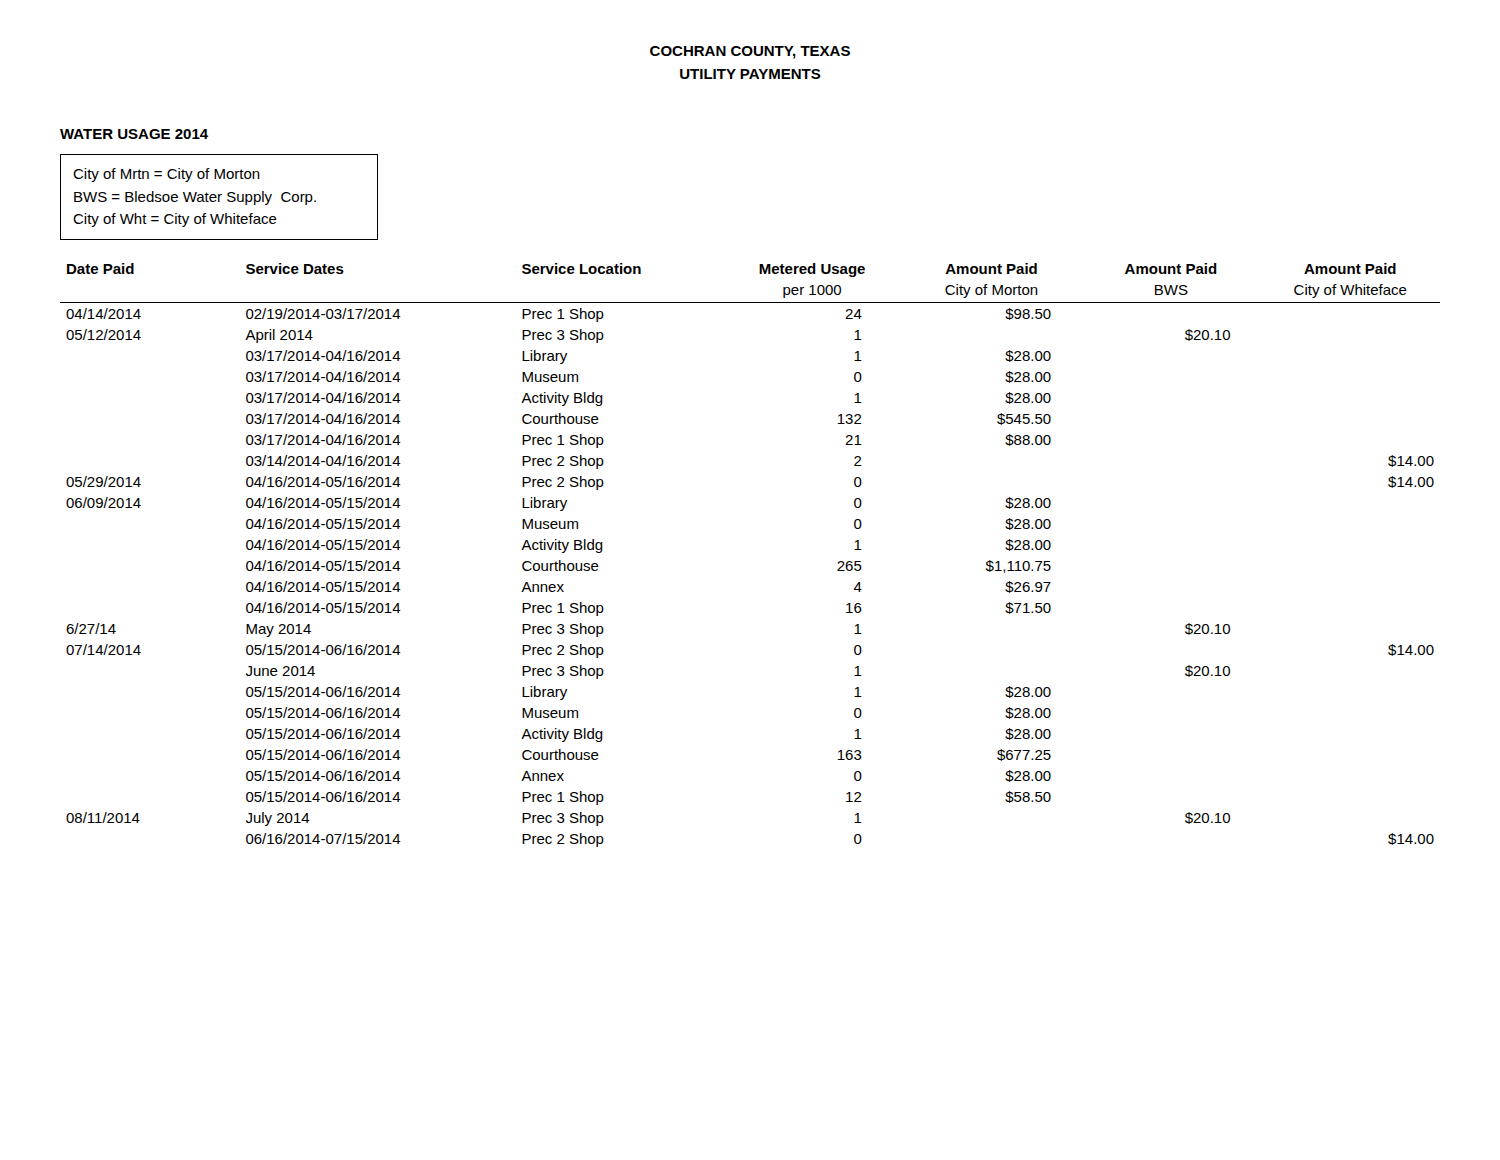COCHRAN COUNTY, TEXAS
UTILITY PAYMENTS
WATER USAGE 2014
City of Mrtn = City of Morton
BWS = Bledsoe Water Supply Corp.
City of Wht = City of Whiteface
| Date Paid | Service Dates | Service Location | Metered Usage | Amount Paid | Amount Paid | Amount Paid |
| --- | --- | --- | --- | --- | --- | --- |
| | | | per 1000 | City of Morton | BWS | City of Whiteface |
| 04/14/2014 | 02/19/2014-03/17/2014 | Prec 1 Shop | 24 | $98.50 | | |
| 05/12/2014 | April 2014 | Prec 3 Shop | 1 | | $20.10 | |
| | 03/17/2014-04/16/2014 | Library | 1 | $28.00 | | |
| | 03/17/2014-04/16/2014 | Museum | 0 | $28.00 | | |
| | 03/17/2014-04/16/2014 | Activity Bldg | 1 | $28.00 | | |
| | 03/17/2014-04/16/2014 | Courthouse | 132 | $545.50 | | |
| | 03/17/2014-04/16/2014 | Prec 1 Shop | 21 | $88.00 | | |
| | 03/14/2014-04/16/2014 | Prec 2 Shop | 2 | | | $14.00 |
| 05/29/2014 | 04/16/2014-05/16/2014 | Prec 2 Shop | 0 | | | $14.00 |
| 06/09/2014 | 04/16/2014-05/15/2014 | Library | 0 | $28.00 | | |
| | 04/16/2014-05/15/2014 | Museum | 0 | $28.00 | | |
| | 04/16/2014-05/15/2014 | Activity Bldg | 1 | $28.00 | | |
| | 04/16/2014-05/15/2014 | Courthouse | 265 | $1,110.75 | | |
| | 04/16/2014-05/15/2014 | Annex | 4 | $26.97 | | |
| | 04/16/2014-05/15/2014 | Prec 1 Shop | 16 | $71.50 | | |
| 6/27/14 | May 2014 | Prec 3 Shop | 1 | | $20.10 | |
| 07/14/2014 | 05/15/2014-06/16/2014 | Prec 2 Shop | 0 | | | $14.00 |
| | June 2014 | Prec 3 Shop | 1 | | $20.10 | |
| | 05/15/2014-06/16/2014 | Library | 1 | $28.00 | | |
| | 05/15/2014-06/16/2014 | Museum | 0 | $28.00 | | |
| | 05/15/2014-06/16/2014 | Activity Bldg | 1 | $28.00 | | |
| | 05/15/2014-06/16/2014 | Courthouse | 163 | $677.25 | | |
| | 05/15/2014-06/16/2014 | Annex | 0 | $28.00 | | |
| | 05/15/2014-06/16/2014 | Prec 1 Shop | 12 | $58.50 | | |
| 08/11/2014 | July 2014 | Prec 3 Shop | 1 | | $20.10 | |
| | 06/16/2014-07/15/2014 | Prec 2 Shop | 0 | | | $14.00 |